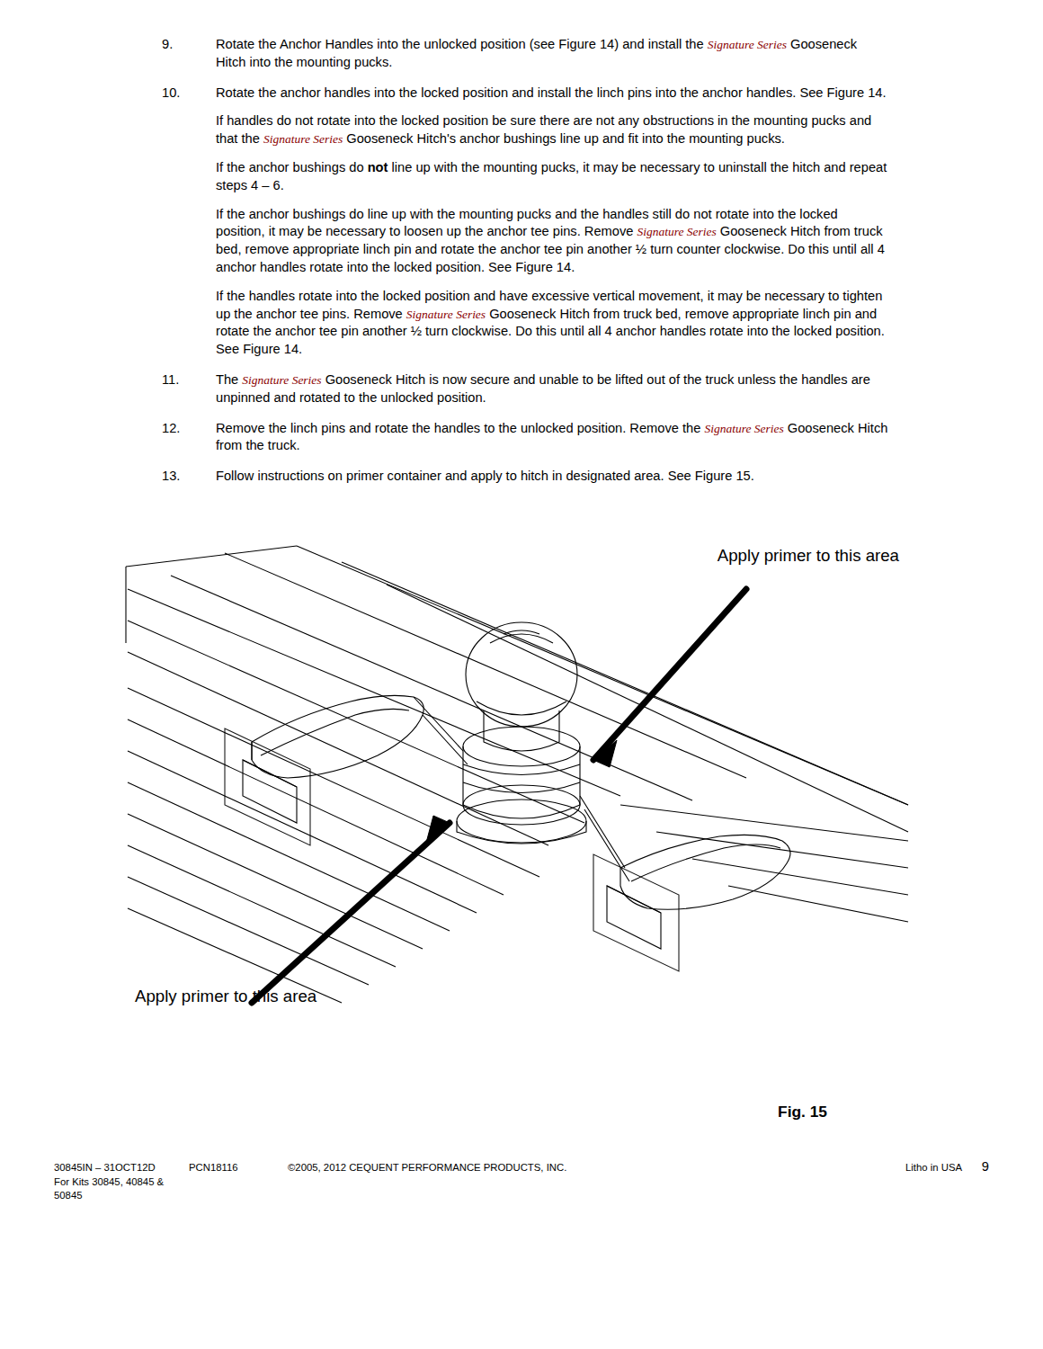9.
Rotate the Anchor Handles into the unlocked position (see Figure 14) and install the Signature Series Gooseneck Hitch into the mounting pucks.
10.
Rotate the anchor handles into the locked position and install the linch pins into the anchor handles. See Figure 14.
If handles do not rotate into the locked position be sure there are not any obstructions in the mounting pucks and that the Signature Series Gooseneck Hitch's anchor bushings line up and fit into the mounting pucks.
If the anchor bushings do not line up with the mounting pucks, it may be necessary to uninstall the hitch and repeat steps 4 – 6.
If the anchor bushings do line up with the mounting pucks and the handles still do not rotate into the locked position, it may be necessary to loosen up the anchor tee pins. Remove Signature Series Gooseneck Hitch from truck bed, remove appropriate linch pin and rotate the anchor tee pin another ½ turn counter clockwise. Do this until all 4 anchor handles rotate into the locked position. See Figure 14.
If the handles rotate into the locked position and have excessive vertical movement, it may be necessary to tighten up the anchor tee pins. Remove Signature Series Gooseneck Hitch from truck bed, remove appropriate linch pin and rotate the anchor tee pin another ½ turn clockwise. Do this until all 4 anchor handles rotate into the locked position. See Figure 14.
11.
The Signature Series Gooseneck Hitch is now secure and unable to be lifted out of the truck unless the handles are unpinned and rotated to the unlocked position.
12.
Remove the linch pins and rotate the handles to the unlocked position. Remove the Signature Series Gooseneck Hitch from the truck.
13.
Follow instructions on primer container and apply to hitch in designated area. See Figure 15.
Apply primer to this area
Apply primer to this area
Fig. 15
30845IN – 31OCT12D
For Kits 30845, 40845 & 50845
PCN18116
©2005, 2012 CEQUENT PERFORMANCE PRODUCTS, INC.
Litho in USA
9